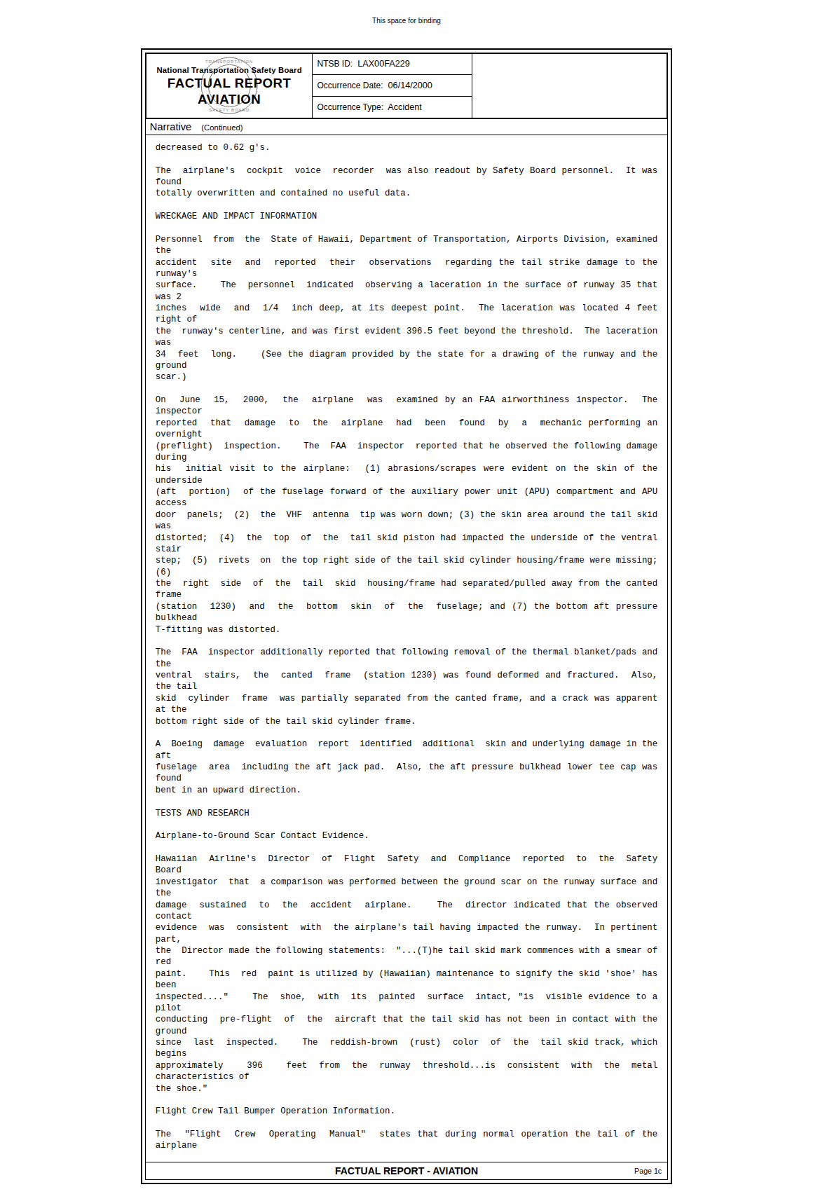This space for binding
| TRANSPORTATION SAFETY BOARD National Transportation Safety Board FACTUAL REPORT AVIATION | NTSB ID: LAX00FA229 | |
| Occurrence Date: 06/14/2000 |
| Occurrence Type: Accident |
Narrative (Continued)
decreased to 0.62 g's. The airplane's cockpit voice recorder was also readout by Safety Board personnel. It was found totally overwritten and contained no useful data. WRECKAGE AND IMPACT INFORMATION Personnel from the State of Hawaii, Department of Transportation, Airports Division, examined the accident site and reported their observations regarding the tail strike damage to the runway's surface. The personnel indicated observing a laceration in the surface of runway 35 that was 2 inches wide and 1/4 inch deep, at its deepest point. The laceration was located 4 feet right of the runway's centerline, and was first evident 396.5 feet beyond the threshold. The laceration was 34 feet long. (See the diagram provided by the state for a drawing of the runway and the ground scar.) On June 15, 2000, the airplane was examined by an FAA airworthiness inspector. The inspector reported that damage to the airplane had been found by a mechanic performing an overnight (preflight) inspection. The FAA inspector reported that he observed the following damage during his initial visit to the airplane: (1) abrasions/scrapes were evident on the skin of the underside (aft portion) of the fuselage forward of the auxiliary power unit (APU) compartment and APU access door panels; (2) the VHF antenna tip was worn down; (3) the skin area around the tail skid was distorted; (4) the top of the tail skid piston had impacted the underside of the ventral stair step; (5) rivets on the top right side of the tail skid cylinder housing/frame were missing; (6) the right side of the tail skid housing/frame had separated/pulled away from the canted frame (station 1230) and the bottom skin of the fuselage; and (7) the bottom aft pressure bulkhead T-fitting was distorted. The FAA inspector additionally reported that following removal of the thermal blanket/pads and the ventral stairs, the canted frame (station 1230) was found deformed and fractured. Also, the tail skid cylinder frame was partially separated from the canted frame, and a crack was apparent at the bottom right side of the tail skid cylinder frame. A Boeing damage evaluation report identified additional skin and underlying damage in the aft fuselage area including the aft jack pad. Also, the aft pressure bulkhead lower tee cap was found bent in an upward direction. TESTS AND RESEARCH Airplane-to-Ground Scar Contact Evidence. Hawaiian Airline's Director of Flight Safety and Compliance reported to the Safety Board investigator that a comparison was performed between the ground scar on the runway surface and the damage sustained to the accident airplane. The director indicated that the observed contact evidence was consistent with the airplane's tail having impacted the runway. In pertinent part, the Director made the following statements: "...(T)he tail skid mark commences with a smear of red paint. This red paint is utilized by (Hawaiian) maintenance to signify the skid 'shoe' has been inspected...." The shoe, with its painted surface intact, "is visible evidence to a pilot conducting pre-flight of the aircraft that the tail skid has not been in contact with the ground since last inspected. The reddish-brown (rust) color of the tail skid track, which begins approximately 396 feet from the runway threshold...is consistent with the metal characteristics of the shoe." Flight Crew Tail Bumper Operation Information. The "Flight Crew Operating Manual" states that during normal operation the tail of the airplane
FACTUAL REPORT - AVIATION Page 1c